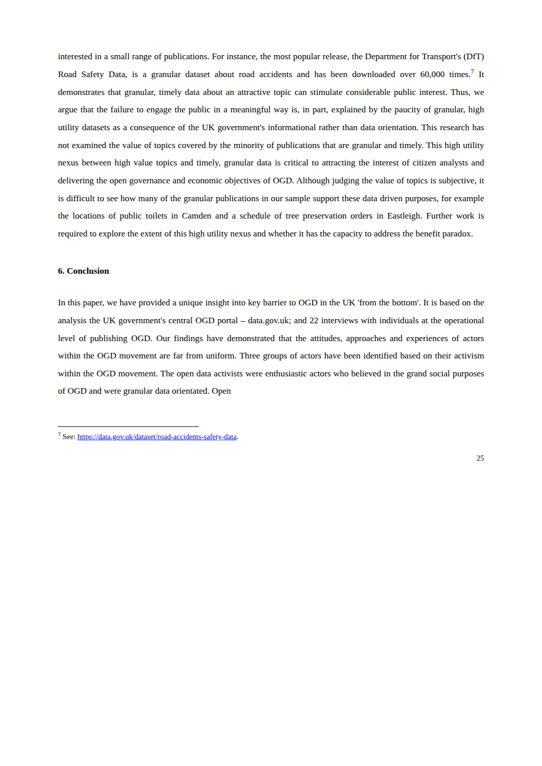interested in a small range of publications. For instance, the most popular release, the Department for Transport's (DfT) Road Safety Data, is a granular dataset about road accidents and has been downloaded over 60,000 times.7 It demonstrates that granular, timely data about an attractive topic can stimulate considerable public interest. Thus, we argue that the failure to engage the public in a meaningful way is, in part, explained by the paucity of granular, high utility datasets as a consequence of the UK government's informational rather than data orientation. This research has not examined the value of topics covered by the minority of publications that are granular and timely. This high utility nexus between high value topics and timely, granular data is critical to attracting the interest of citizen analysts and delivering the open governance and economic objectives of OGD. Although judging the value of topics is subjective, it is difficult to see how many of the granular publications in our sample support these data driven purposes, for example the locations of public toilets in Camden and a schedule of tree preservation orders in Eastleigh. Further work is required to explore the extent of this high utility nexus and whether it has the capacity to address the benefit paradox.
6. Conclusion
In this paper, we have provided a unique insight into key barrier to OGD in the UK 'from the bottom'. It is based on the analysis the UK government's central OGD portal – data.gov.uk; and 22 interviews with individuals at the operational level of publishing OGD. Our findings have demonstrated that the attitudes, approaches and experiences of actors within the OGD movement are far from uniform. Three groups of actors have been identified based on their activism within the OGD movement. The open data activists were enthusiastic actors who believed in the grand social purposes of OGD and were granular data orientated. Open
7 See: https://data.gov.uk/dataset/road-accidents-safety-data.
25